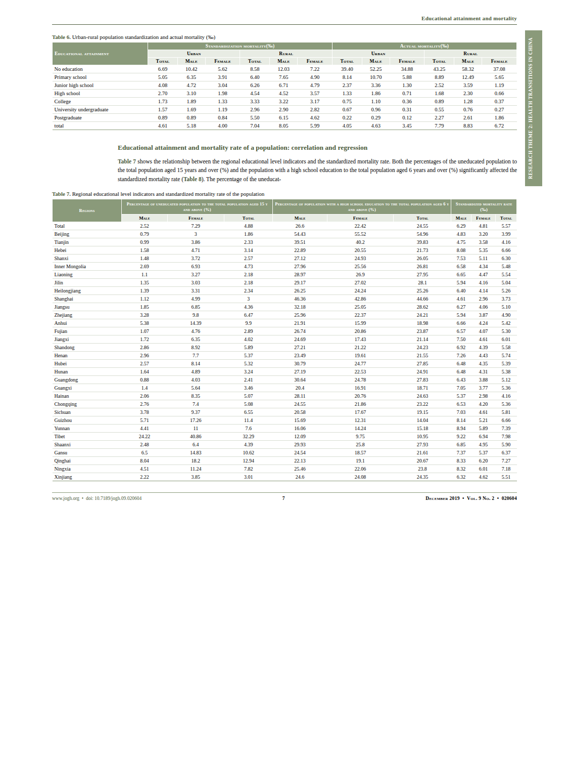Educational attainment and mortality
RESEARCH THEME 2: HEALTH TRANSITIONS IN CHINA
Table 6. Urban-rural population standardization and actual mortality (‰)
| Educational attainment | Standardization mortality(‰) | Actual mortality(‰) |
| --- | --- | --- |
| Urban | Rural | Urban | Rural |
| Total | Male | Female | Total | Male | Female | Total | Male | Female | Total | Male | Female |
| No education | 6.69 | 10.42 | 5.62 | 8.58 | 12.03 | 7.22 | 39.40 | 52.25 | 34.88 | 43.25 | 58.32 | 37.08 |
| Primary school | 5.05 | 6.35 | 3.91 | 6.40 | 7.65 | 4.90 | 8.14 | 10.70 | 5.88 | 8.89 | 12.49 | 5.65 |
| Junior high school | 4.08 | 4.72 | 3.04 | 6.26 | 6.71 | 4.79 | 2.37 | 3.36 | 1.30 | 2.52 | 3.59 | 1.19 |
| High school | 2.70 | 3.10 | 1.98 | 4.54 | 4.52 | 3.57 | 1.33 | 1.86 | 0.71 | 1.68 | 2.30 | 0.66 |
| College | 1.73 | 1.89 | 1.33 | 3.33 | 3.22 | 3.17 | 0.75 | 1.10 | 0.36 | 0.89 | 1.28 | 0.37 |
| University undergraduate | 1.57 | 1.69 | 1.19 | 2.96 | 2.90 | 2.82 | 0.67 | 0.96 | 0.31 | 0.55 | 0.76 | 0.27 |
| Postgraduate | 0.89 | 0.89 | 0.84 | 5.50 | 6.15 | 4.62 | 0.22 | 0.29 | 0.12 | 2.27 | 2.61 | 1.86 |
| total | 4.61 | 5.18 | 4.00 | 7.04 | 8.05 | 5.99 | 4.05 | 4.63 | 3.45 | 7.79 | 8.83 | 6.72 |
Educational attainment and mortality rate of a population: correlation and regression
Table 7 shows the relationship between the regional educational level indicators and the standardized mortality rate. Both the percentages of the uneducated population to the total population aged 15 years and over (%) and the population with a high school education to the total population aged 6 years and over (%) significantly affected the standardized mortality rate (Table 8). The percentage of the uneducat-
Table 7. Regional educational level indicators and standardized mortality rate of the population
| Regions | Percentage of uneducated population to the total population aged 15 y and above (%) | Percentage of population with a high school education to the total population aged 6 y and above (%) | Standardized mortality rate (‰) |
| --- | --- | --- | --- |
| Male | Female | Total | Male | Female | Total | Male | Female | Total |
| Total | 2.52 | 7.29 | 4.88 | 26.6 | 22.42 | 24.55 | 6.29 | 4.81 | 5.57 |
| Beijing | 0.79 | 3 | 1.86 | 54.43 | 55.52 | 54.96 | 4.83 | 3.20 | 3.99 |
| Tianjin | 0.99 | 3.86 | 2.33 | 39.51 | 40.2 | 39.83 | 4.75 | 3.58 | 4.16 |
| Hebei | 1.58 | 4.71 | 3.14 | 22.89 | 20.55 | 21.73 | 8.08 | 5.35 | 6.66 |
| Shanxi | 1.48 | 3.72 | 2.57 | 27.12 | 24.93 | 26.05 | 7.53 | 5.11 | 6.30 |
| Inner Mongolia | 2.69 | 6.93 | 4.73 | 27.96 | 25.56 | 26.81 | 6.58 | 4.34 | 5.48 |
| Liaoning | 1.1 | 3.27 | 2.18 | 28.97 | 26.9 | 27.95 | 6.65 | 4.47 | 5.54 |
| Jilin | 1.35 | 3.03 | 2.18 | 29.17 | 27.02 | 28.1 | 5.94 | 4.16 | 5.04 |
| Heilongjiang | 1.39 | 3.31 | 2.34 | 26.25 | 24.24 | 25.26 | 6.40 | 4.14 | 5.26 |
| Shanghai | 1.12 | 4.99 | 3 | 46.36 | 42.86 | 44.66 | 4.61 | 2.96 | 3.73 |
| Jiangsu | 1.85 | 6.85 | 4.36 | 32.18 | 25.05 | 28.62 | 6.27 | 4.06 | 5.10 |
| Zhejiang | 3.28 | 9.8 | 6.47 | 25.96 | 22.37 | 24.21 | 5.94 | 3.87 | 4.90 |
| Anhui | 5.38 | 14.39 | 9.9 | 21.91 | 15.99 | 18.98 | 6.66 | 4.24 | 5.42 |
| Fujian | 1.07 | 4.76 | 2.89 | 26.74 | 20.86 | 23.87 | 6.57 | 4.07 | 5.30 |
| Jiangxi | 1.72 | 6.35 | 4.02 | 24.69 | 17.43 | 21.14 | 7.50 | 4.61 | 6.01 |
| Shandong | 2.86 | 8.92 | 5.89 | 27.21 | 21.22 | 24.23 | 6.92 | 4.39 | 5.58 |
| Henan | 2.96 | 7.7 | 5.37 | 23.49 | 19.61 | 21.55 | 7.26 | 4.43 | 5.74 |
| Hubei | 2.57 | 8.14 | 5.32 | 30.79 | 24.77 | 27.85 | 6.48 | 4.35 | 5.39 |
| Hunan | 1.64 | 4.89 | 3.24 | 27.19 | 22.53 | 24.91 | 6.48 | 4.31 | 5.38 |
| Guangdong | 0.88 | 4.03 | 2.41 | 30.64 | 24.78 | 27.83 | 6.43 | 3.88 | 5.12 |
| Guangxi | 1.4 | 5.64 | 3.46 | 20.4 | 16.91 | 18.71 | 7.05 | 3.77 | 5.36 |
| Hainan | 2.06 | 8.35 | 5.07 | 28.11 | 20.76 | 24.63 | 5.37 | 2.98 | 4.16 |
| Chongqing | 2.76 | 7.4 | 5.08 | 24.55 | 21.86 | 23.22 | 6.53 | 4.20 | 5.36 |
| Sichuan | 3.78 | 9.37 | 6.55 | 20.58 | 17.67 | 19.15 | 7.03 | 4.61 | 5.81 |
| Guizhou | 5.71 | 17.26 | 11.4 | 15.69 | 12.31 | 14.04 | 8.14 | 5.21 | 6.66 |
| Yunnan | 4.41 | 11 | 7.6 | 16.06 | 14.24 | 15.18 | 8.94 | 5.89 | 7.39 |
| Tibet | 24.22 | 40.86 | 32.29 | 12.09 | 9.75 | 10.95 | 9.22 | 6.94 | 7.98 |
| Shaanxi | 2.48 | 6.4 | 4.39 | 29.93 | 25.8 | 27.93 | 6.85 | 4.95 | 5.90 |
| Gansu | 6.5 | 14.83 | 10.62 | 24.54 | 18.57 | 21.61 | 7.37 | 5.37 | 6.37 |
| Qinghai | 8.04 | 18.2 | 12.94 | 22.13 | 19.1 | 20.67 | 8.33 | 6.20 | 7.27 |
| Ningxia | 4.51 | 11.24 | 7.82 | 25.46 | 22.06 | 23.8 | 8.32 | 6.01 | 7.18 |
| Xinjiang | 2.22 | 3.85 | 3.01 | 24.6 | 24.08 | 24.35 | 6.32 | 4.62 | 5.51 |
www.jogh.org • doi: 10.7189/jogh.09.020604
7
December 2019 • Vol. 9 No. 2 • 020604